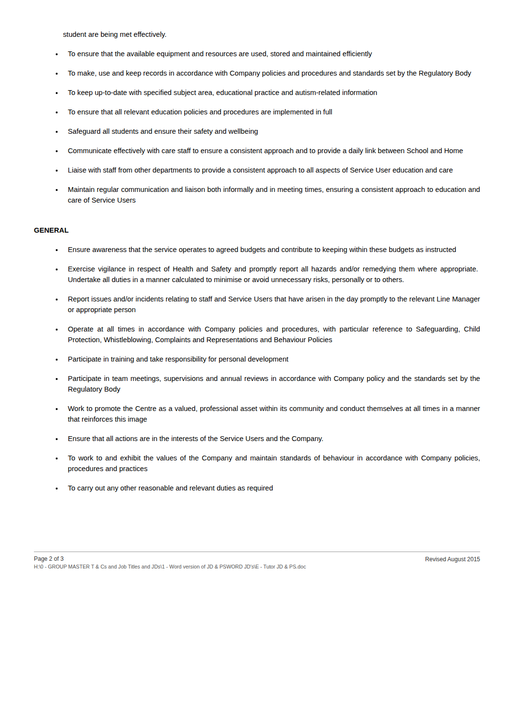student are being met effectively.
To ensure that the available equipment and resources are used, stored and maintained efficiently
To make, use and keep records in accordance with Company policies and procedures and standards set by the Regulatory Body
To keep up-to-date with specified subject area, educational practice and autism-related information
To ensure that all relevant education policies and procedures are implemented in full
Safeguard all students and ensure their safety and wellbeing
Communicate effectively with care staff to ensure a consistent approach and to provide a daily link between School and Home
Liaise with staff from other departments to provide a consistent approach to all aspects of Service User education and care
Maintain regular communication and liaison both informally and in meeting times, ensuring a consistent approach to education and care of Service Users
GENERAL
Ensure awareness that the service operates to agreed budgets and contribute to keeping within these budgets as instructed
Exercise vigilance in respect of Health and Safety and promptly report all hazards and/or remedying them where appropriate. Undertake all duties in a manner calculated to minimise or avoid unnecessary risks, personally or to others.
Report issues and/or incidents relating to staff and Service Users that have arisen in the day promptly to the relevant Line Manager or appropriate person
Operate at all times in accordance with Company policies and procedures, with particular reference to Safeguarding, Child Protection, Whistleblowing, Complaints and Representations and Behaviour Policies
Participate in training and take responsibility for personal development
Participate in team meetings, supervisions and annual reviews in accordance with Company policy and the standards set by the Regulatory Body
Work to promote the Centre as a valued, professional asset within its community and conduct themselves at all times in a manner that reinforces this image
Ensure that all actions are in the interests of the Service Users and the Company.
To work to and exhibit the values of the Company and maintain standards of behaviour in accordance with Company policies, procedures and practices
To carry out any other reasonable and relevant duties as required
Page 2 of 3
H:\0 - GROUP MASTER T & Cs and Job Titles and JDs\1 - Word version of JD & PSWORD JD's\E - Tutor JD & PS.doc
Revised August 2015